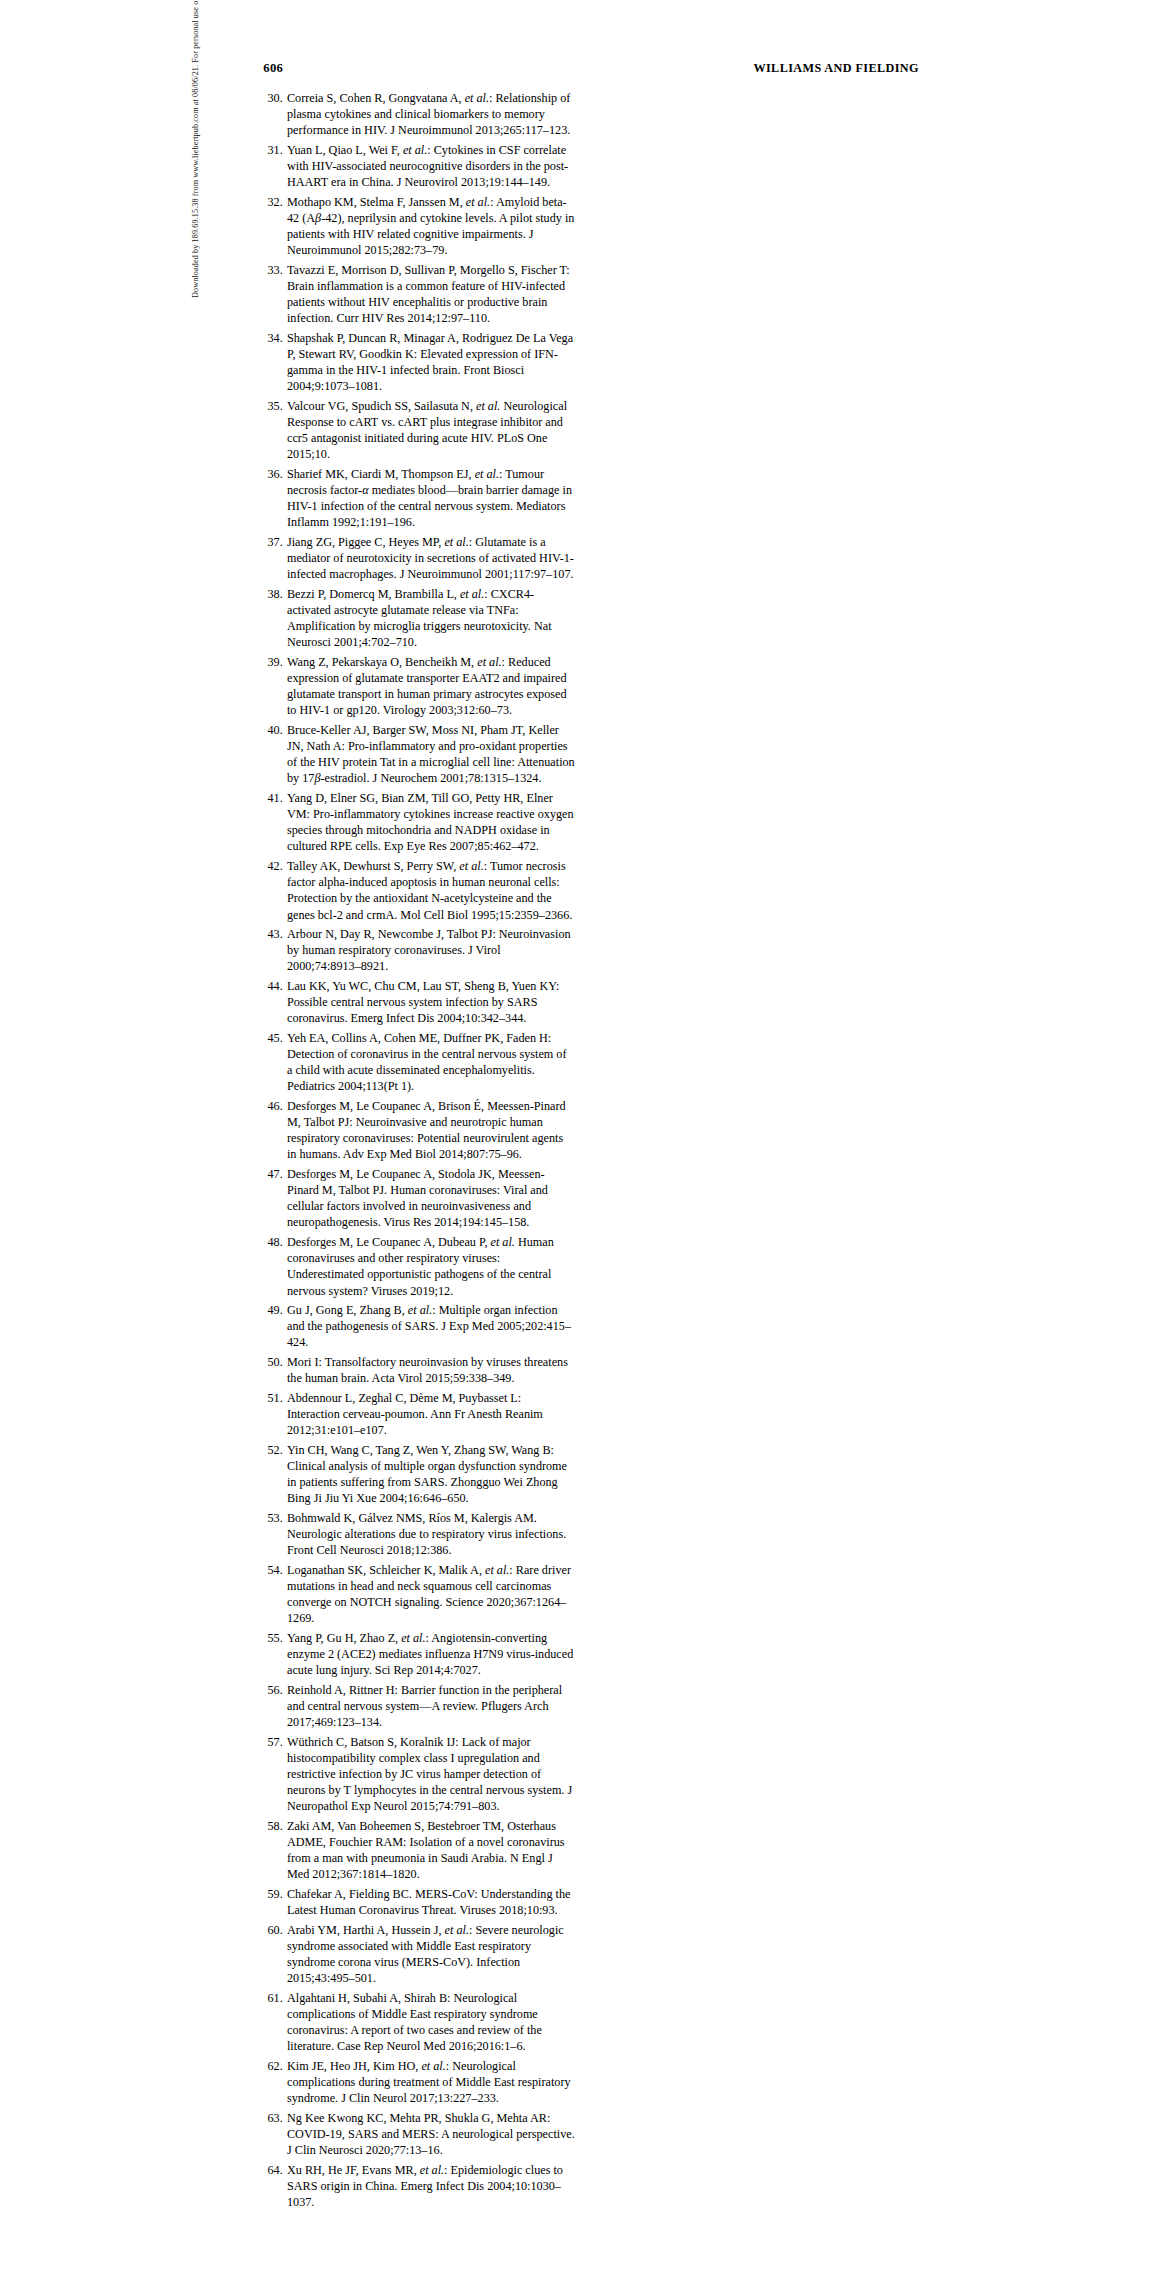Downloaded by 189.69.15.38 from www.liebertpub.com at 08/06/21. For personal use only.
606 WILLIAMS AND FIELDING
30. Correia S, Cohen R, Gongvatana A, et al.: Relationship of plasma cytokines and clinical biomarkers to memory performance in HIV. J Neuroimmunol 2013;265:117–123.
31. Yuan L, Qiao L, Wei F, et al.: Cytokines in CSF correlate with HIV-associated neurocognitive disorders in the post-HAART era in China. J Neurovirol 2013;19:144–149.
32. Mothapo KM, Stelma F, Janssen M, et al.: Amyloid beta-42 (Aβ-42), neprilysin and cytokine levels. A pilot study in patients with HIV related cognitive impairments. J Neuroimmunol 2015;282:73–79.
33. Tavazzi E, Morrison D, Sullivan P, Morgello S, Fischer T: Brain inflammation is a common feature of HIV-infected patients without HIV encephalitis or productive brain infection. Curr HIV Res 2014;12:97–110.
34. Shapshak P, Duncan R, Minagar A, Rodriguez De La Vega P, Stewart RV, Goodkin K: Elevated expression of IFN-gamma in the HIV-1 infected brain. Front Biosci 2004;9:1073–1081.
35. Valcour VG, Spudich SS, Sailasuta N, et al. Neurological Response to cART vs. cART plus integrase inhibitor and ccr5 antagonist initiated during acute HIV. PLoS One 2015;10.
36. Sharief MK, Ciardi M, Thompson EJ, et al.: Tumour necrosis factor-α mediates blood—brain barrier damage in HIV-1 infection of the central nervous system. Mediators Inflamm 1992;1:191–196.
37. Jiang ZG, Piggee C, Heyes MP, et al.: Glutamate is a mediator of neurotoxicity in secretions of activated HIV-1-infected macrophages. J Neuroimmunol 2001;117:97–107.
38. Bezzi P, Domercq M, Brambilla L, et al.: CXCR4-activated astrocyte glutamate release via TNFa: Amplification by microglia triggers neurotoxicity. Nat Neurosci 2001;4:702–710.
39. Wang Z, Pekarskaya O, Bencheikh M, et al.: Reduced expression of glutamate transporter EAAT2 and impaired glutamate transport in human primary astrocytes exposed to HIV-1 or gp120. Virology 2003;312:60–73.
40. Bruce-Keller AJ, Barger SW, Moss NI, Pham JT, Keller JN, Nath A: Pro-inflammatory and pro-oxidant properties of the HIV protein Tat in a microglial cell line: Attenuation by 17β-estradiol. J Neurochem 2001;78:1315–1324.
41. Yang D, Elner SG, Bian ZM, Till GO, Petty HR, Elner VM: Pro-inflammatory cytokines increase reactive oxygen species through mitochondria and NADPH oxidase in cultured RPE cells. Exp Eye Res 2007;85:462–472.
42. Talley AK, Dewhurst S, Perry SW, et al.: Tumor necrosis factor alpha-induced apoptosis in human neuronal cells: Protection by the antioxidant N-acetylcysteine and the genes bcl-2 and crmA. Mol Cell Biol 1995;15:2359–2366.
43. Arbour N, Day R, Newcombe J, Talbot PJ: Neuroinvasion by human respiratory coronaviruses. J Virol 2000;74:8913–8921.
44. Lau KK, Yu WC, Chu CM, Lau ST, Sheng B, Yuen KY: Possible central nervous system infection by SARS coronavirus. Emerg Infect Dis 2004;10:342–344.
45. Yeh EA, Collins A, Cohen ME, Duffner PK, Faden H: Detection of coronavirus in the central nervous system of a child with acute disseminated encephalomyelitis. Pediatrics 2004;113(Pt 1).
46. Desforges M, Le Coupanec A, Brison É, Meessen-Pinard M, Talbot PJ: Neuroinvasive and neurotropic human respiratory coronaviruses: Potential neurovirulent agents in humans. Adv Exp Med Biol 2014;807:75–96.
47. Desforges M, Le Coupanec A, Stodola JK, Meessen-Pinard M, Talbot PJ. Human coronaviruses: Viral and cellular factors involved in neuroinvasiveness and neuropathogenesis. Virus Res 2014;194:145–158.
48. Desforges M, Le Coupanec A, Dubeau P, et al. Human coronaviruses and other respiratory viruses: Underestimated opportunistic pathogens of the central nervous system? Viruses 2019;12.
49. Gu J, Gong E, Zhang B, et al.: Multiple organ infection and the pathogenesis of SARS. J Exp Med 2005;202:415–424.
50. Mori I: Transolfactory neuroinvasion by viruses threatens the human brain. Acta Virol 2015;59:338–349.
51. Abdennour L, Zeghal C, Dème M, Puybasset L: Interaction cerveau-poumon. Ann Fr Anesth Reanim 2012;31:e101–e107.
52. Yin CH, Wang C, Tang Z, Wen Y, Zhang SW, Wang B: Clinical analysis of multiple organ dysfunction syndrome in patients suffering from SARS. Zhongguo Wei Zhong Bing Ji Jiu Yi Xue 2004;16:646–650.
53. Bohmwald K, Gálvez NMS, Ríos M, Kalergis AM. Neurologic alterations due to respiratory virus infections. Front Cell Neurosci 2018;12:386.
54. Loganathan SK, Schleicher K, Malik A, et al.: Rare driver mutations in head and neck squamous cell carcinomas converge on NOTCH signaling. Science 2020;367:1264–1269.
55. Yang P, Gu H, Zhao Z, et al.: Angiotensin-converting enzyme 2 (ACE2) mediates influenza H7N9 virus-induced acute lung injury. Sci Rep 2014;4:7027.
56. Reinhold A, Rittner H: Barrier function in the peripheral and central nervous system—A review. Pflugers Arch 2017;469:123–134.
57. Wüthrich C, Batson S, Koralnik IJ: Lack of major histocompatibility complex class I upregulation and restrictive infection by JC virus hamper detection of neurons by T lymphocytes in the central nervous system. J Neuropathol Exp Neurol 2015;74:791–803.
58. Zaki AM, Van Boheemen S, Bestebroer TM, Osterhaus ADME, Fouchier RAM: Isolation of a novel coronavirus from a man with pneumonia in Saudi Arabia. N Engl J Med 2012;367:1814–1820.
59. Chafekar A, Fielding BC. MERS-CoV: Understanding the Latest Human Coronavirus Threat. Viruses 2018;10:93.
60. Arabi YM, Harthi A, Hussein J, et al.: Severe neurologic syndrome associated with Middle East respiratory syndrome corona virus (MERS-CoV). Infection 2015;43:495–501.
61. Algahtani H, Subahi A, Shirah B: Neurological complications of Middle East respiratory syndrome coronavirus: A report of two cases and review of the literature. Case Rep Neurol Med 2016;2016:1–6.
62. Kim JE, Heo JH, Kim HO, et al.: Neurological complications during treatment of Middle East respiratory syndrome. J Clin Neurol 2017;13:227–233.
63. Ng Kee Kwong KC, Mehta PR, Shukla G, Mehta AR: COVID-19, SARS and MERS: A neurological perspective. J Clin Neurosci 2020;77:13–16.
64. Xu RH, He JF, Evans MR, et al.: Epidemiologic clues to SARS origin in China. Emerg Infect Dis 2004;10:1030–1037.